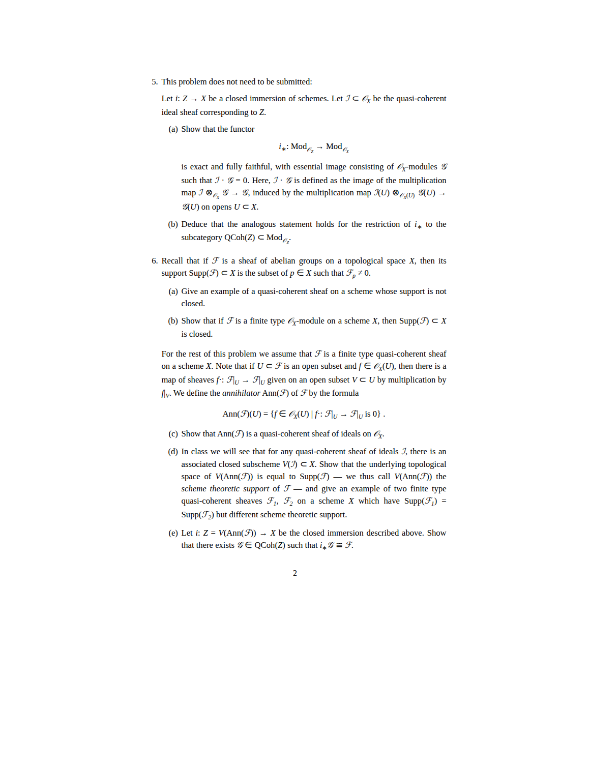5.
This problem does not need to be submitted:
Let i: Z → X be a closed immersion of schemes. Let ℐ ⊂ 𝒪X be the quasi-coherent ideal sheaf corresponding to Z.
(a)
Show that the functor
i∗: Mod𝒪Z → Mod𝒪X
is exact and fully faithful, with essential image consisting of 𝒪X-modules 𝒢 such that ℐ · 𝒢 = 0. Here, ℐ · 𝒢 is defined as the image of the multiplication map ℐ ⊗𝒪X 𝒢 → 𝒢, induced by the multiplication map ℐ(U) ⊗𝒪X(U) 𝒢(U) → 𝒢(U) on opens U ⊂ X.
(b)
Deduce that the analogous statement holds for the restriction of i∗ to the subcategory QCoh(Z) ⊂ Mod𝒪Z.
6.
Recall that if ℱ is a sheaf of abelian groups on a topological space X, then its support Supp(ℱ) ⊂ X is the subset of p ∈ X such that ℱp ≠ 0.
(a)
Give an example of a quasi-coherent sheaf on a scheme whose support is not closed.
(b)
Show that if ℱ is a finite type 𝒪X-module on a scheme X, then Supp(ℱ) ⊂ X is closed.
For the rest of this problem we assume that ℱ is a finite type quasi-coherent sheaf on a scheme X. Note that if U ⊂ ℱ is an open subset and f ∈ 𝒪X(U), then there is a map of sheaves f·: ℱ|U → ℱ|U given on an open subset V ⊂ U by multiplication by f|V. We define the annihilator Ann(ℱ) of ℱ by the formula
Ann(ℱ)(U) = {f ∈ 𝒪X(U) | f·: ℱ|U → ℱ|U is 0} .
(c)
Show that Ann(ℱ) is a quasi-coherent sheaf of ideals on 𝒪X.
(d)
In class we will see that for any quasi-coherent sheaf of ideals ℐ, there is an associated closed subscheme V(ℐ) ⊂ X. Show that the underlying topological space of V(Ann(ℱ)) is equal to Supp(ℱ) — we thus call V(Ann(ℱ)) the scheme theoretic support of ℱ — and give an example of two finite type quasi-coherent sheaves ℱ1, ℱ2 on a scheme X which have Supp(ℱ1) = Supp(ℱ2) but different scheme theoretic support.
(e)
Let i: Z = V(Ann(ℱ)) → X be the closed immersion described above. Show that there exists 𝒢 ∈ QCoh(Z) such that i∗𝒢 ≅ ℱ.
2